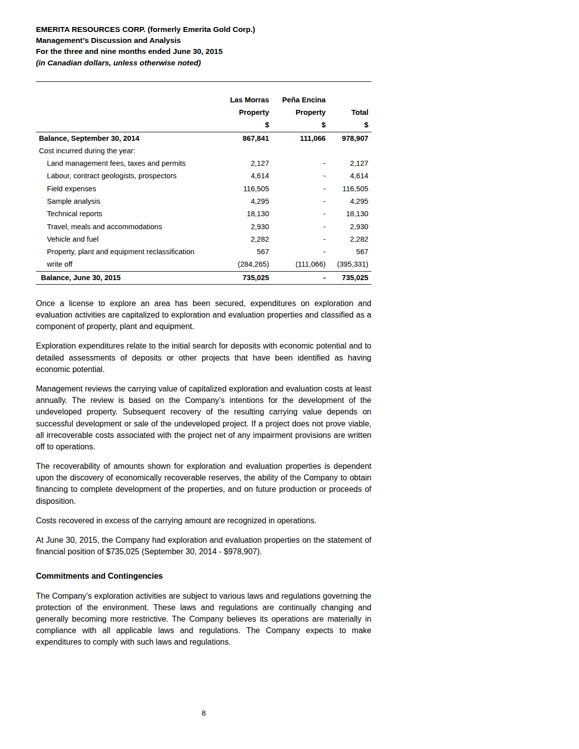EMERITA RESOURCES CORP. (formerly Emerita Gold Corp.)
Management’s Discussion and Analysis
For the three and nine months ended June 30, 2015
(in Canadian dollars, unless otherwise noted)
| | Las Morras | Peña Encina | |
| --- | --- | --- | --- |
| | Property | Property | Total |
| | $ | $ | $ |
| Balance, September 30, 2014 | 867,841 | 111,066 | 978,907 |
| Cost incurred during the year: | | | |
| Land management fees, taxes and permits | 2,127 | - | 2,127 |
| Labour, contract geologists, prospectors | 4,614 | - | 4,614 |
| Field expenses | 116,505 | - | 116,505 |
| Sample analysis | 4,295 | - | 4,295 |
| Technical reports | 18,130 | - | 18,130 |
| Travel, meals and accommodations | 2,930 | - | 2,930 |
| Vehicle and fuel | 2,282 | - | 2,282 |
| Property, plant and equipment reclassification | 567 | - | 567 |
| write off | (284,265) | (111,066) | (395,331) |
| Balance, June 30, 2015 | 735,025 | - | 735,025 |
Once a license to explore an area has been secured, expenditures on exploration and evaluation activities are capitalized to exploration and evaluation properties and classified as a component of property, plant and equipment.
Exploration expenditures relate to the initial search for deposits with economic potential and to detailed assessments of deposits or other projects that have been identified as having economic potential.
Management reviews the carrying value of capitalized exploration and evaluation costs at least annually. The review is based on the Company’s intentions for the development of the undeveloped property. Subsequent recovery of the resulting carrying value depends on successful development or sale of the undeveloped project. If a project does not prove viable, all irrecoverable costs associated with the project net of any impairment provisions are written off to operations.
The recoverability of amounts shown for exploration and evaluation properties is dependent upon the discovery of economically recoverable reserves, the ability of the Company to obtain financing to complete development of the properties, and on future production or proceeds of disposition.
Costs recovered in excess of the carrying amount are recognized in operations.
At June 30, 2015, the Company had exploration and evaluation properties on the statement of financial position of $735,025 (September 30, 2014 - $978,907).
Commitments and Contingencies
The Company’s exploration activities are subject to various laws and regulations governing the protection of the environment. These laws and regulations are continually changing and generally becoming more restrictive. The Company believes its operations are materially in compliance with all applicable laws and regulations. The Company expects to make expenditures to comply with such laws and regulations.
8